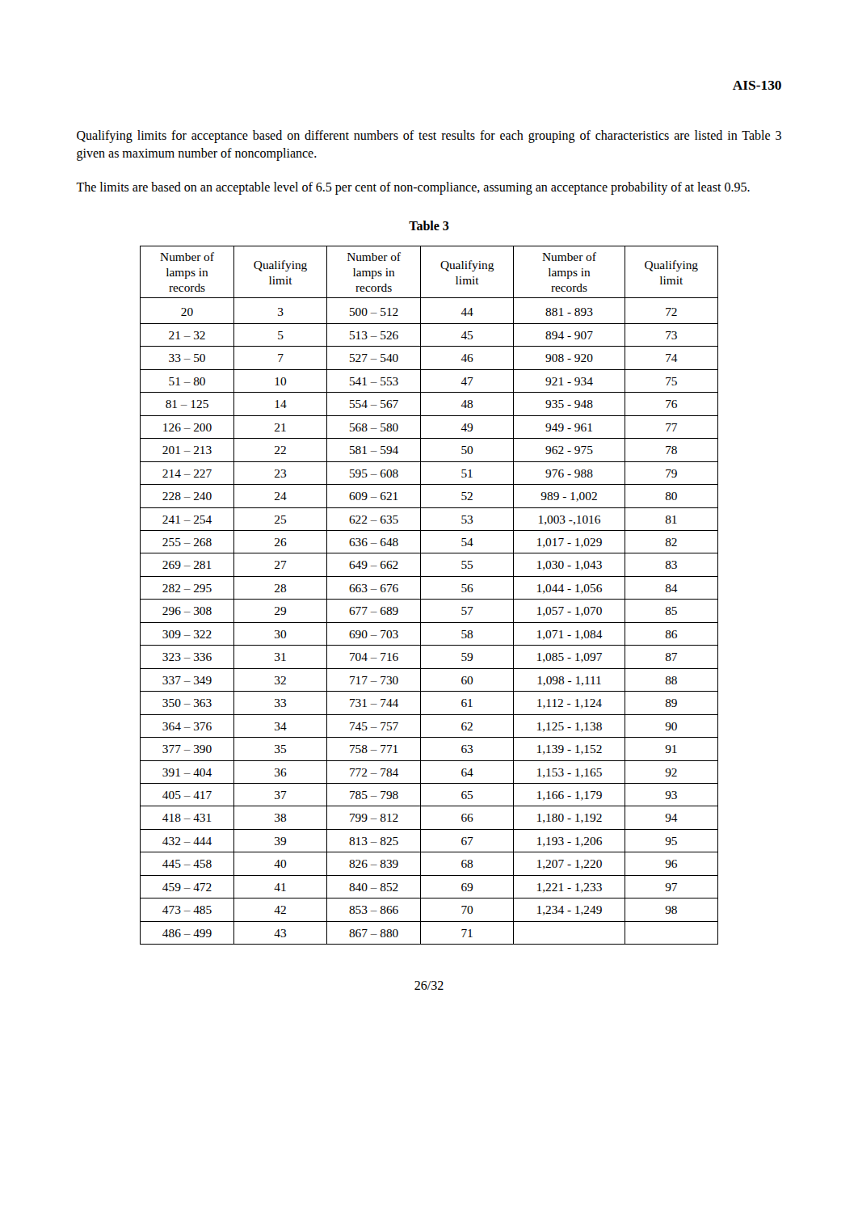AIS-130
Qualifying limits for acceptance based on different numbers of test results for each grouping of characteristics are listed in Table 3 given as maximum number of noncompliance.
The limits are based on an acceptable level of 6.5 per cent of non-compliance, assuming an acceptance probability of at least 0.95.
Table 3
| Number of lamps in records | Qualifying limit | Number of lamps in records | Qualifying limit | Number of lamps in records | Qualifying limit |
| --- | --- | --- | --- | --- | --- |
| 20 | 3 | 500 – 512 | 44 | 881 - 893 | 72 |
| 21 – 32 | 5 | 513 – 526 | 45 | 894 - 907 | 73 |
| 33 – 50 | 7 | 527 – 540 | 46 | 908 - 920 | 74 |
| 51 – 80 | 10 | 541 – 553 | 47 | 921 - 934 | 75 |
| 81 – 125 | 14 | 554 – 567 | 48 | 935 - 948 | 76 |
| 126 – 200 | 21 | 568 – 580 | 49 | 949 - 961 | 77 |
| 201 – 213 | 22 | 581 – 594 | 50 | 962 - 975 | 78 |
| 214 – 227 | 23 | 595 – 608 | 51 | 976 - 988 | 79 |
| 228 – 240 | 24 | 609 – 621 | 52 | 989 - 1,002 | 80 |
| 241 – 254 | 25 | 622 – 635 | 53 | 1,003 -,1016 | 81 |
| 255 – 268 | 26 | 636 – 648 | 54 | 1,017 - 1,029 | 82 |
| 269 – 281 | 27 | 649 – 662 | 55 | 1,030 - 1,043 | 83 |
| 282 – 295 | 28 | 663 – 676 | 56 | 1,044 - 1,056 | 84 |
| 296 – 308 | 29 | 677 – 689 | 57 | 1,057 - 1,070 | 85 |
| 309 – 322 | 30 | 690 – 703 | 58 | 1,071 - 1,084 | 86 |
| 323 – 336 | 31 | 704 – 716 | 59 | 1,085 - 1,097 | 87 |
| 337 – 349 | 32 | 717 – 730 | 60 | 1,098 - 1,111 | 88 |
| 350 – 363 | 33 | 731 – 744 | 61 | 1,112 - 1,124 | 89 |
| 364 – 376 | 34 | 745 – 757 | 62 | 1,125 - 1,138 | 90 |
| 377 – 390 | 35 | 758 – 771 | 63 | 1,139 - 1,152 | 91 |
| 391 – 404 | 36 | 772 – 784 | 64 | 1,153 - 1,165 | 92 |
| 405 – 417 | 37 | 785 – 798 | 65 | 1,166 - 1,179 | 93 |
| 418 – 431 | 38 | 799 – 812 | 66 | 1,180 - 1,192 | 94 |
| 432 – 444 | 39 | 813 – 825 | 67 | 1,193 - 1,206 | 95 |
| 445 – 458 | 40 | 826 – 839 | 68 | 1,207 - 1,220 | 96 |
| 459 – 472 | 41 | 840 – 852 | 69 | 1,221 - 1,233 | 97 |
| 473 – 485 | 42 | 853 – 866 | 70 | 1,234 - 1,249 | 98 |
| 486 – 499 | 43 | 867 – 880 | 71 | | |
26/32